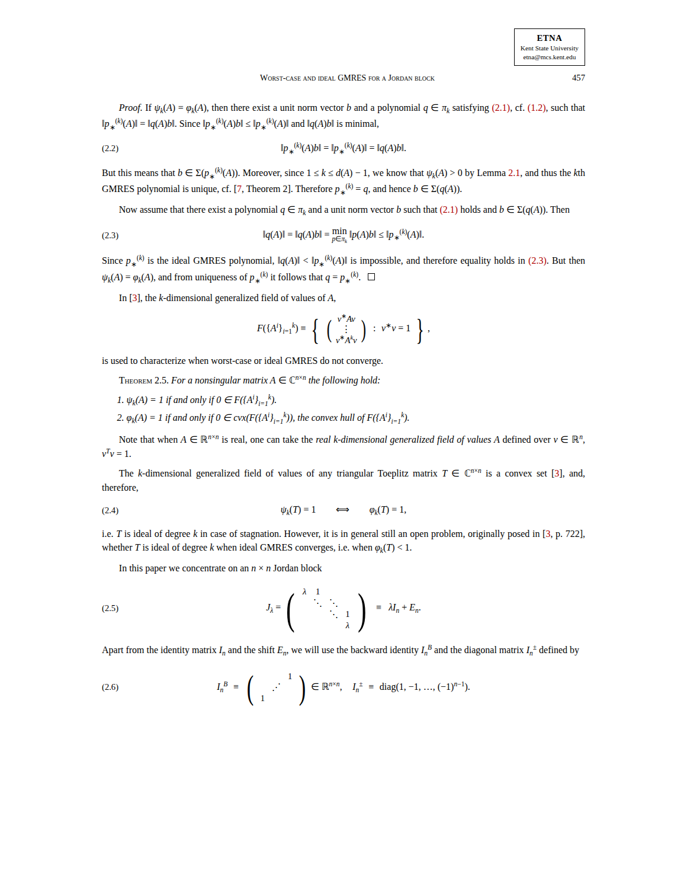ETNA
Kent State University
etna@mcs.kent.edu
Worst-case and ideal GMRES for a Jordan block 457
Proof. If ψk(A) = φk(A), then there exist a unit norm vector b and a polynomial q ∈ πk satisfying (2.1), cf. (1.2), such that ‖p∗(k)(A)‖ = ‖q(A)b‖. Since ‖p∗(k)(A)b‖ ≤ ‖p∗(k)(A)‖ and ‖q(A)b‖ is minimal,
(2.2) ‖p∗(k)(A)b‖ = ‖p∗(k)(A)‖ = ‖q(A)b‖.
But this means that b ∈ Σ(p∗(k)(A)). Moreover, since 1 ≤ k ≤ d(A) − 1, we know that ψk(A) > 0 by Lemma 2.1, and thus the kth GMRES polynomial is unique, cf. [7, Theorem 2]. Therefore p∗(k) = q, and hence b ∈ Σ(q(A)).
Now assume that there exist a polynomial q ∈ πk and a unit norm vector b such that (2.1) holds and b ∈ Σ(q(A)). Then
(2.3) ‖q(A)‖ = ‖q(A)b‖ = min p∈πk ‖p(A)b‖ ≤ ‖p∗(k)(A)‖.
Since p∗(k) is the ideal GMRES polynomial, ‖q(A)‖ < ‖p∗(k)(A)‖ is impossible, and therefore equality holds in (2.3). But then ψk(A) = φk(A), and from uniqueness of p∗(k) it follows that q = p∗(k).
In [3], the k-dimensional generalized field of values of A,
F({Ai}i=1k) ≡ { ( v∗Av ⋮ v∗Akv ) : v∗v = 1 },
is used to characterize when worst-case or ideal GMRES do not converge.
Theorem 2.5. For a nonsingular matrix A ∈ ℂn×n the following hold:
ψk(A) = 1 if and only if 0 ∈ F({Ai}i=1k).
φk(A) = 1 if and only if 0 ∈ cvx(F({Ai}i=1k)), the convex hull of F({Ai}i=1k).
Note that when A ∈ ℝn×n is real, one can take the real k-dimensional generalized field of values A defined over v ∈ ℝn, vTv = 1.
The k-dimensional generalized field of values of any triangular Toeplitz matrix T ∈ ℂn×n is a convex set [3], and, therefore,
(2.4) ψk(T) = 1 ⟺ φk(T) = 1,
i.e. T is ideal of degree k in case of stagnation. However, it is in general still an open problem, originally posed in [3, p. 722], whether T is ideal of degree k when ideal GMRES converges, i.e. when φk(T) < 1.
In this paper we concentrate on an n × n Jordan block
(2.5) Jλ = (
| λ | 1 | | |
| | ⋱ | ⋱ | |
| | | ⋱ | 1 |
| | | | λ |
) ≡ λIn + En.
Apart from the identity matrix In and the shift En, we will use the backward identity InB and the diagonal matrix In± defined by
(2.6) InB ≡ (
| | | 1 |
| | ⋰ | |
| 1 | | |
) ∈ ℝn×n, In± ≡ diag(1, −1, …, (−1)n−1).